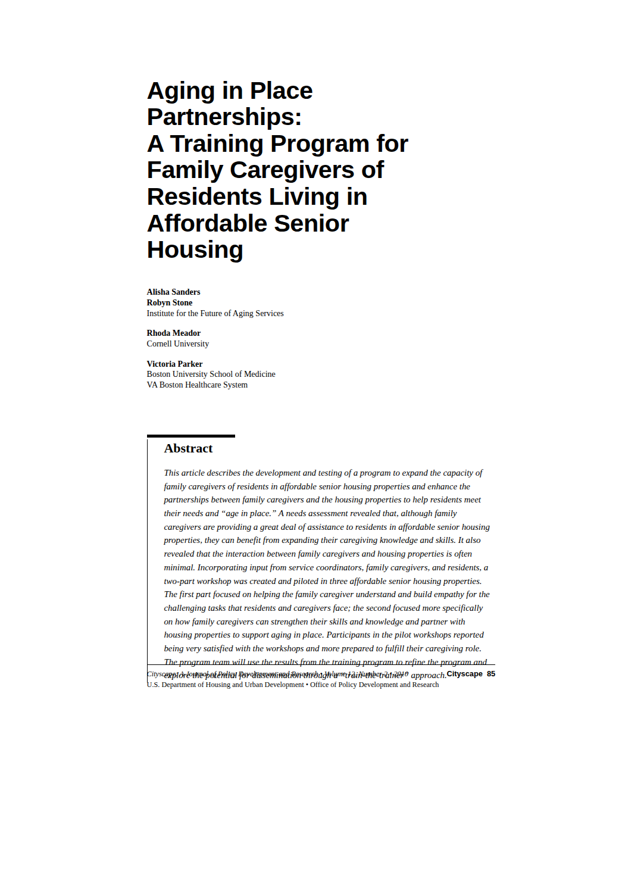Aging in Place Partnerships:
A Training Program for
Family Caregivers of
Residents Living in
Affordable Senior Housing
Alisha Sanders
Robyn Stone
Institute for the Future of Aging Services
Rhoda Meador
Cornell University
Victoria Parker
Boston University School of Medicine
VA Boston Healthcare System
Abstract
This article describes the development and testing of a program to expand the capacity of family caregivers of residents in affordable senior housing properties and enhance the partnerships between family caregivers and the housing properties to help residents meet their needs and “age in place.” A needs assessment revealed that, although family caregivers are providing a great deal of assistance to residents in affordable senior housing properties, they can benefit from expanding their caregiving knowledge and skills. It also revealed that the interaction between family caregivers and housing properties is often minimal. Incorporating input from service coordinators, family caregivers, and residents, a two-part workshop was created and piloted in three affordable senior housing properties. The first part focused on helping the family caregiver understand and build empathy for the challenging tasks that residents and caregivers face; the second focused more specifically on how family caregivers can strengthen their skills and knowledge and partner with housing properties to support aging in place. Participants in the pilot workshops reported being very satisfied with the workshops and more prepared to fulfill their caregiving role. The program team will use the results from the training program to refine the program and explore the potential for dissemination through a “train-the-trainer” approach.
Cityscape: A Journal of Policy Development and Research • Volume 12, Number 2 • 2010 Cityscape 85
U.S. Department of Housing and Urban Development • Office of Policy Development and Research